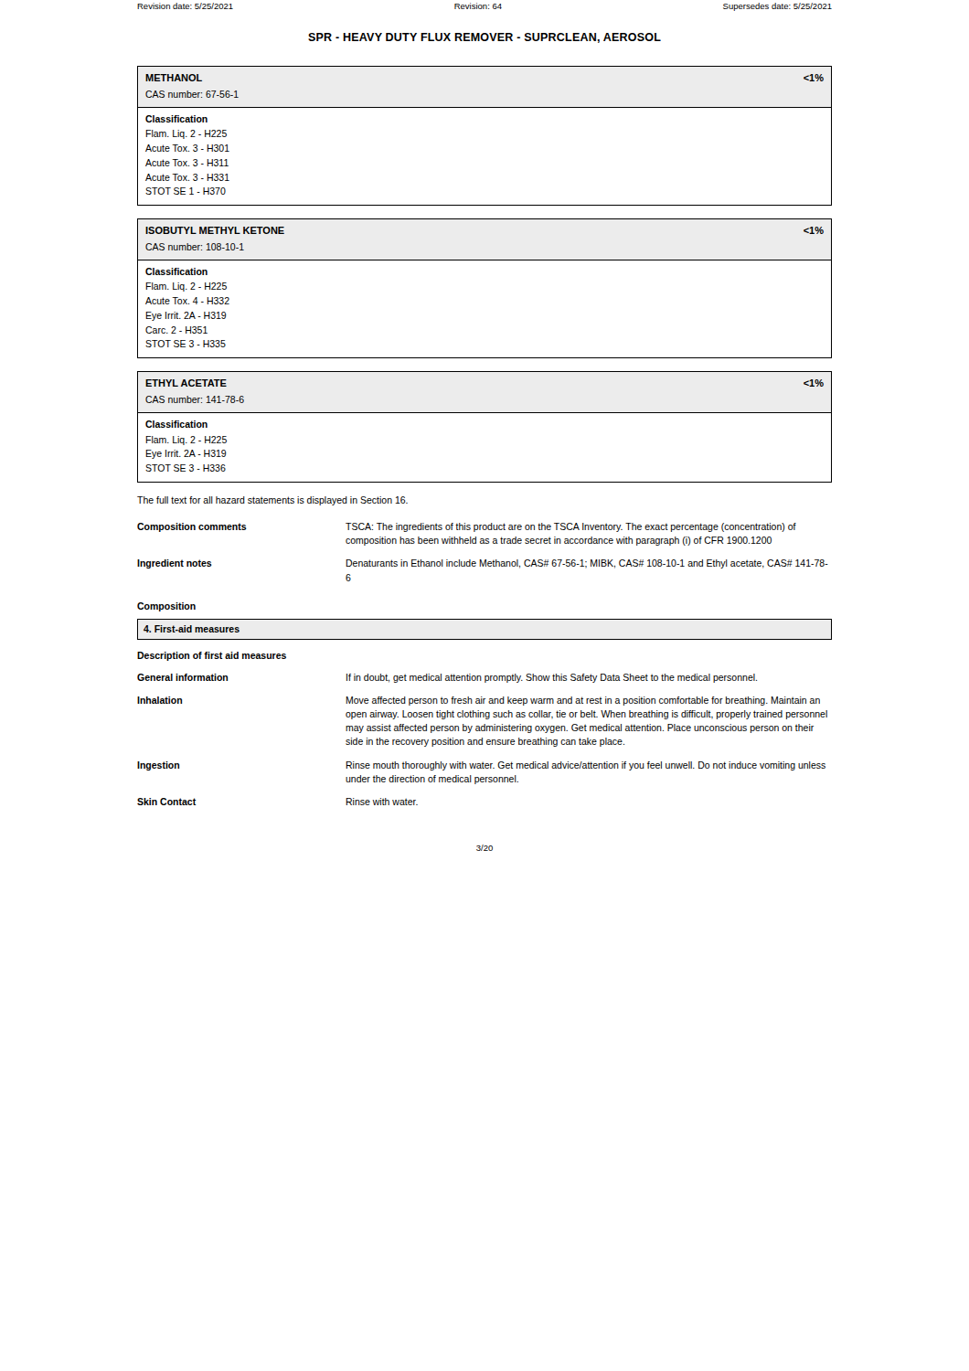Revision date: 5/25/2021 Revision: 64 Supersedes date: 5/25/2021
SPR - HEAVY DUTY FLUX REMOVER - SUPRCLEAN, AEROSOL
METHANOL<1%
CAS number: 67-56-1
Classification
Flam. Liq. 2 - H225
Acute Tox. 3 - H301
Acute Tox. 3 - H311
Acute Tox. 3 - H331
STOT SE 1 - H370
ISOBUTYL METHYL KETONE<1%
CAS number: 108-10-1
Classification
Flam. Liq. 2 - H225
Acute Tox. 4 - H332
Eye Irrit. 2A - H319
Carc. 2 - H351
STOT SE 3 - H335
ETHYL ACETATE<1%
CAS number: 141-78-6
Classification
Flam. Liq. 2 - H225
Eye Irrit. 2A - H319
STOT SE 3 - H336
The full text for all hazard statements is displayed in Section 16.
| Composition comments | TSCA: The ingredients of this product are on the TSCA Inventory. The exact percentage (concentration) of composition has been withheld as a trade secret in accordance with paragraph (i) of CFR 1900.1200 |
| Ingredient notes | Denaturants in Ethanol include Methanol, CAS# 67-56-1; MIBK, CAS# 108-10-1 and Ethyl acetate, CAS# 141-78-6 |
Composition
4. First-aid measures
Description of first aid measures
| General information | If in doubt, get medical attention promptly. Show this Safety Data Sheet to the medical personnel. |
| Inhalation | Move affected person to fresh air and keep warm and at rest in a position comfortable for breathing. Maintain an open airway. Loosen tight clothing such as collar, tie or belt. When breathing is difficult, properly trained personnel may assist affected person by administering oxygen. Get medical attention. Place unconscious person on their side in the recovery position and ensure breathing can take place. |
| Ingestion | Rinse mouth thoroughly with water. Get medical advice/attention if you feel unwell. Do not induce vomiting unless under the direction of medical personnel. |
| Skin Contact | Rinse with water. |
3/20